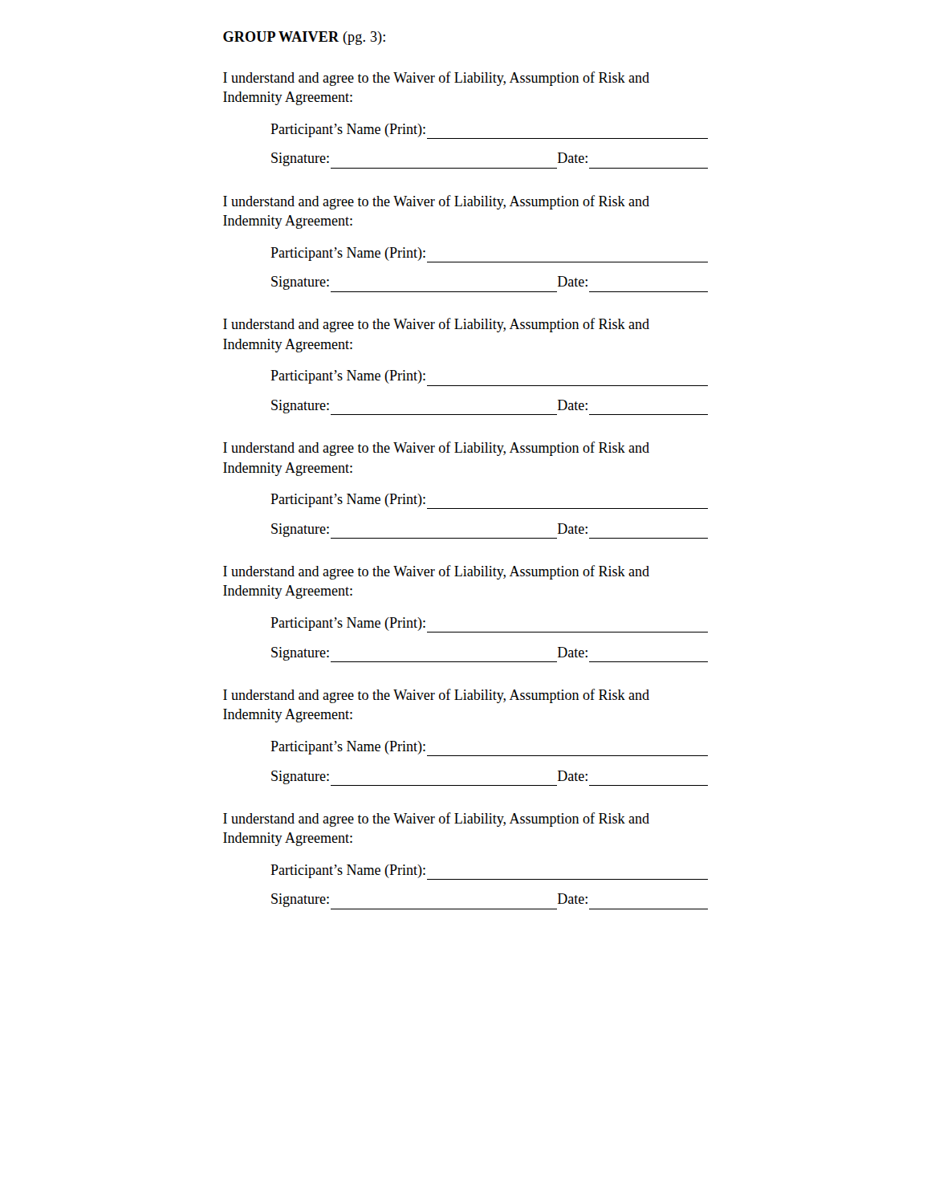GROUP WAIVER (pg. 3):
I understand and agree to the Waiver of Liability, Assumption of Risk and Indemnity Agreement:
Participant’s Name (Print):
Signature: Date:
I understand and agree to the Waiver of Liability, Assumption of Risk and Indemnity Agreement:
Participant’s Name (Print):
Signature: Date:
I understand and agree to the Waiver of Liability, Assumption of Risk and Indemnity Agreement:
Participant’s Name (Print):
Signature: Date:
I understand and agree to the Waiver of Liability, Assumption of Risk and Indemnity Agreement:
Participant’s Name (Print):
Signature: Date:
I understand and agree to the Waiver of Liability, Assumption of Risk and Indemnity Agreement:
Participant’s Name (Print):
Signature: Date:
I understand and agree to the Waiver of Liability, Assumption of Risk and Indemnity Agreement:
Participant’s Name (Print):
Signature: Date:
I understand and agree to the Waiver of Liability, Assumption of Risk and Indemnity Agreement:
Participant’s Name (Print):
Signature: Date: